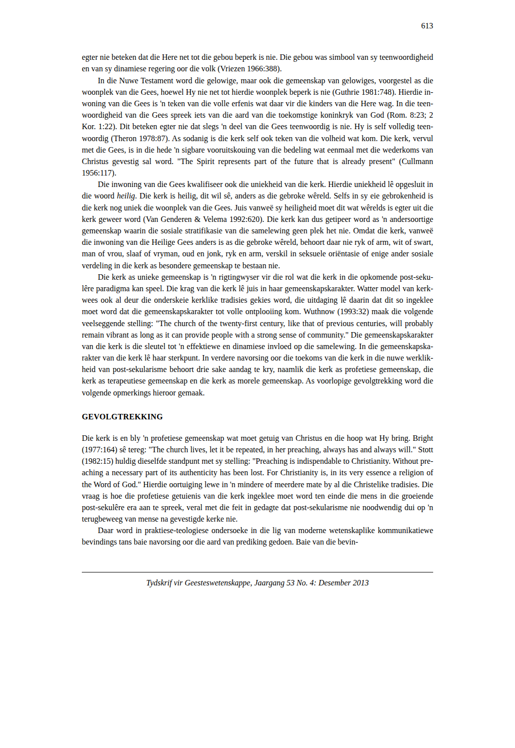613
egter nie beteken dat die Here net tot die gebou beperk is nie. Die gebou was simbool van sy teenwoordigheid en van sy dinamiese regering oor die volk (Vriezen 1966:388).
In die Nuwe Testament word die gelowige, maar ook die gemeenskap van gelowiges, voorgestel as die woonplek van die Gees, hoewel Hy nie net tot hierdie woonplek beperk is nie (Guthrie 1981:748). Hierdie inwoning van die Gees is 'n teken van die volle erfenis wat daar vir die kinders van die Here wag. In die teenwoordigheid van die Gees spreek iets van die aard van die toekomstige koninkryk van God (Rom. 8:23; 2 Kor. 1:22). Dit beteken egter nie dat slegs 'n deel van die Gees teenwoordig is nie. Hy is self volledig teenwoordig (Theron 1978:87). As sodanig is die kerk self ook teken van die volheid wat kom. Die kerk, vervul met die Gees, is in die hede 'n sigbare vooruitskouing van die bedeling wat eenmaal met die wederkoms van Christus gevestig sal word. "The Spirit represents part of the future that is already present" (Cullmann 1956:117).
Die inwoning van die Gees kwalifiseer ook die uniekheid van die kerk. Hierdie uniekheid lê opgesluit in die woord heilig. Die kerk is heilig, dit wil sê, anders as die gebroke wêreld. Selfs in sy eie gebrokenheid is die kerk nog uniek die woonplek van die Gees. Juis vanweë sy heiligheid moet dit wat wêrelds is egter uit die kerk geweer word (Van Genderen & Velema 1992:620). Die kerk kan dus getipeer word as 'n andersoortige gemeenskap waarin die sosiale stratifikasie van die samelewing geen plek het nie. Omdat die kerk, vanweë die inwoning van die Heilige Gees anders is as die gebroke wêreld, behoort daar nie ryk of arm, wit of swart, man of vrou, slaaf of vryman, oud en jonk, ryk en arm, verskil in seksuele oriëntasie of enige ander sosiale verdeling in die kerk as besondere gemeenskap te bestaan nie.
Die kerk as unieke gemeenskap is 'n rigtingwyser vir die rol wat die kerk in die opkomende post-sekulêre paradigma kan speel. Die krag van die kerk lê juis in haar gemeenskapskarakter. Watter model van kerkwees ook al deur die onderskeie kerklike tradisies gekies word, die uitdaging lê daarin dat dit so ingeklee moet word dat die gemeenskapskarakter tot volle ontplooiing kom. Wuthnow (1993:32) maak die volgende veelseggende stelling: "The church of the twenty-first century, like that of previous centuries, will probably remain vibrant as long as it can provide people with a strong sense of community." Die gemeenskapskarakter van die kerk is die sleutel tot 'n effektiewe en dinamiese invloed op die samelewing. In die gemeenskapskarakter van die kerk lê haar sterkpunt. In verdere navorsing oor die toekoms van die kerk in die nuwe werklikheid van post-sekularisme behoort drie sake aandag te kry, naamlik die kerk as profetiese gemeenskap, die kerk as terapeutiese gemeenskap en die kerk as morele gemeenskap. As voorlopige gevolgtrekking word die volgende opmerkings hieroor gemaak.
Gevolgtrekking
Die kerk is en bly 'n profetiese gemeenskap wat moet getuig van Christus en die hoop wat Hy bring. Bright (1977:164) sê tereg: "The church lives, let it be repeated, in her preaching, always has and always will." Stott (1982:15) huldig dieselfde standpunt met sy stelling: "Preaching is indispendable to Christianity. Without preaching a necessary part of its authenticity has been lost. For Christianity is, in its very essence a religion of the Word of God." Hierdie oortuiging lewe in 'n mindere of meerdere mate by al die Christelike tradisies. Die vraag is hoe die profetiese getuienis van die kerk ingeklee moet word ten einde die mens in die groeiende post-sekulêre era aan te spreek, veral met die feit in gedagte dat post-sekularisme nie noodwendig dui op 'n terugbeweeg van mense na gevestigde kerke nie.
Daar word in praktiese-teologiese ondersoeke in die lig van moderne wetenskaplike kommunikatiewe bevindings tans baie navorsing oor die aard van prediking gedoen. Baie van die bevin-
Tydskrif vir Geesteswetenskappe, Jaargang 53 No. 4: Desember 2013